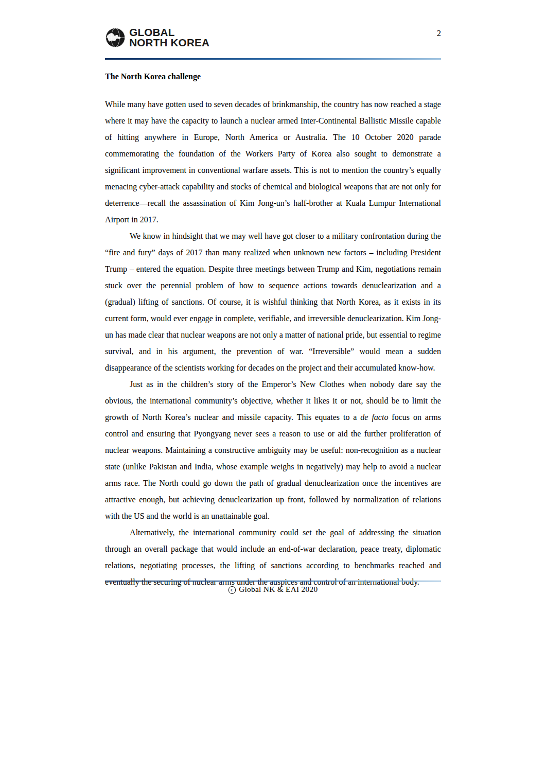GLOBAL NORTH KOREA
2
The North Korea challenge
While many have gotten used to seven decades of brinkmanship, the country has now reached a stage where it may have the capacity to launch a nuclear armed Inter-Continental Ballistic Missile capable of hitting anywhere in Europe, North America or Australia. The 10 October 2020 parade commemorating the foundation of the Workers Party of Korea also sought to demonstrate a significant improvement in conventional warfare assets. This is not to mention the country’s equally menacing cyber-attack capability and stocks of chemical and biological weapons that are not only for deterrence—recall the assassination of Kim Jong-un’s half-brother at Kuala Lumpur International Airport in 2017.
We know in hindsight that we may well have got closer to a military confrontation during the “fire and fury” days of 2017 than many realized when unknown new factors – including President Trump – entered the equation. Despite three meetings between Trump and Kim, negotiations remain stuck over the perennial problem of how to sequence actions towards denuclearization and a (gradual) lifting of sanctions. Of course, it is wishful thinking that North Korea, as it exists in its current form, would ever engage in complete, verifiable, and irreversible denuclearization. Kim Jong-un has made clear that nuclear weapons are not only a matter of national pride, but essential to regime survival, and in his argument, the prevention of war. “Irreversible” would mean a sudden disappearance of the scientists working for decades on the project and their accumulated know-how.
Just as in the children’s story of the Emperor’s New Clothes when nobody dare say the obvious, the international community’s objective, whether it likes it or not, should be to limit the growth of North Korea’s nuclear and missile capacity. This equates to a de facto focus on arms control and ensuring that Pyongyang never sees a reason to use or aid the further proliferation of nuclear weapons. Maintaining a constructive ambiguity may be useful: non-recognition as a nuclear state (unlike Pakistan and India, whose example weighs in negatively) may help to avoid a nuclear arms race. The North could go down the path of gradual denuclearization once the incentives are attractive enough, but achieving denuclearization up front, followed by normalization of relations with the US and the world is an unattainable goal.
Alternatively, the international community could set the goal of addressing the situation through an overall package that would include an end-of-war declaration, peace treaty, diplomatic relations, negotiating processes, the lifting of sanctions according to benchmarks reached and eventually the securing of nuclear arms under the auspices and control of an international body.
c Global NK & EAI 2020